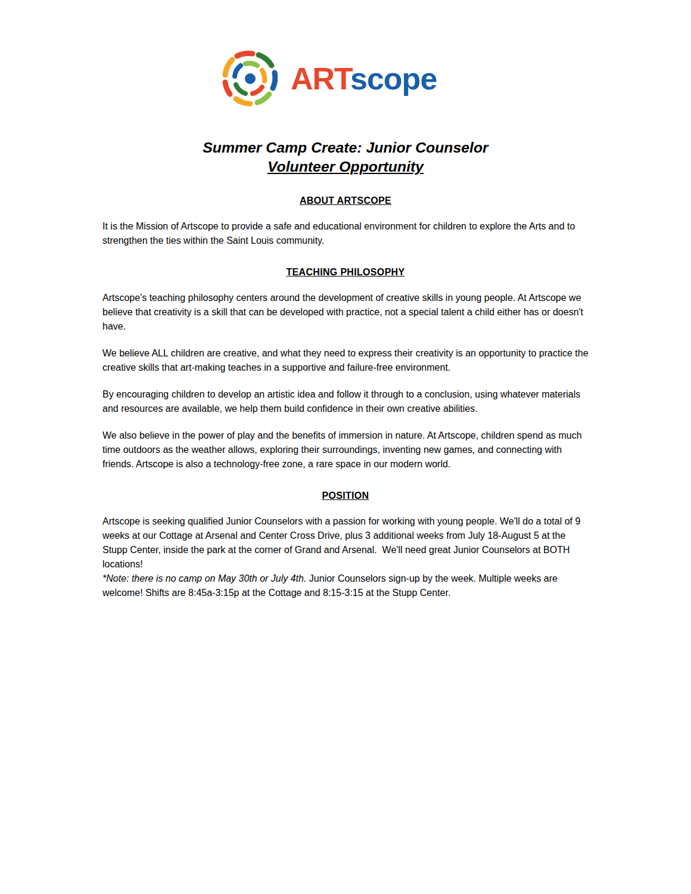ARTscope
Summer Camp Create: Junior Counselor
Volunteer Opportunity
ABOUT ARTSCOPE
It is the Mission of Artscope to provide a safe and educational environment for children to explore the Arts and to strengthen the ties within the Saint Louis community.
TEACHING PHILOSOPHY
Artscope's teaching philosophy centers around the development of creative skills in young people. At Artscope we believe that creativity is a skill that can be developed with practice, not a special talent a child either has or doesn't have.
We believe ALL children are creative, and what they need to express their creativity is an opportunity to practice the creative skills that art-making teaches in a supportive and failure-free environment.
By encouraging children to develop an artistic idea and follow it through to a conclusion, using whatever materials and resources are available, we help them build confidence in their own creative abilities.
We also believe in the power of play and the benefits of immersion in nature. At Artscope, children spend as much time outdoors as the weather allows, exploring their surroundings, inventing new games, and connecting with friends. Artscope is also a technology-free zone, a rare space in our modern world.
POSITION
Artscope is seeking qualified Junior Counselors with a passion for working with young people. We'll do a total of 9 weeks at our Cottage at Arsenal and Center Cross Drive, plus 3 additional weeks from July 18-August 5 at the Stupp Center, inside the park at the corner of Grand and Arsenal. We'll need great Junior Counselors at BOTH locations!
*Note: there is no camp on May 30th or July 4th. Junior Counselors sign-up by the week. Multiple weeks are welcome! Shifts are 8:45a-3:15p at the Cottage and 8:15-3:15 at the Stupp Center.